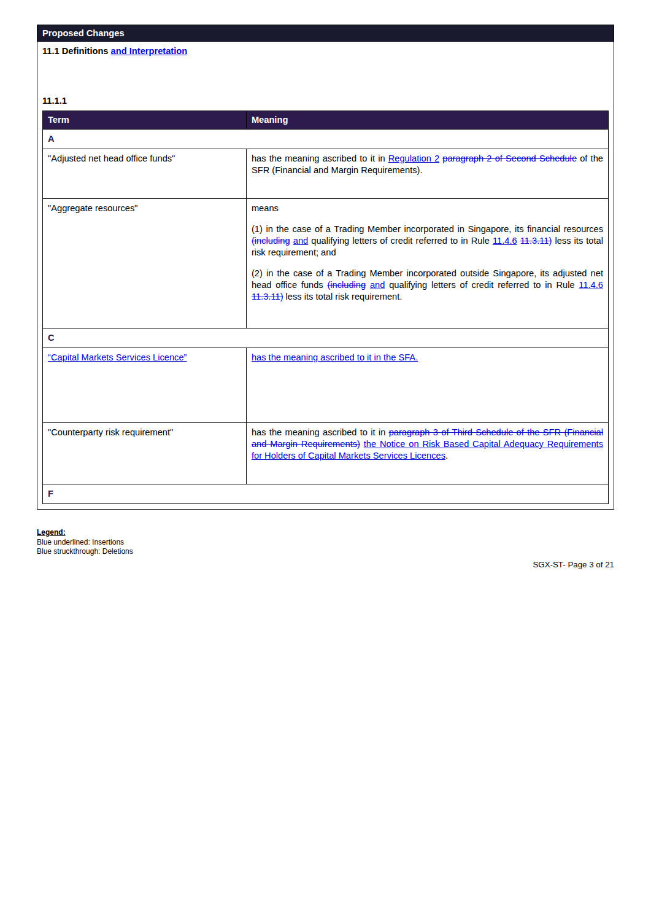Proposed Changes
11.1 Definitions and Interpretation
11.1.1
| Term | Meaning |
| --- | --- |
| A |
| "Adjusted net head office funds" | has the meaning ascribed to it in Regulation 2 paragraph 2 of Second Schedule of the SFR (Financial and Margin Requirements). |
| "Aggregate resources" | means (1) in the case of a Trading Member incorporated in Singapore, its financial resources (including and qualifying letters of credit referred to in Rule 11.4.6 11.3.11) less its total risk requirement; and (2) in the case of a Trading Member incorporated outside Singapore, its adjusted net head office funds (including and qualifying letters of credit referred to in Rule 11.4.6 11.3.11) less its total risk requirement. |
| C |
| “Capital Markets Services Licence” | has the meaning ascribed to it in the SFA. |
| "Counterparty risk requirement" | has the meaning ascribed to it in paragraph 3 of Third Schedule of the SFR (Financial and Margin Requirements) the Notice on Risk Based Capital Adequacy Requirements for Holders of Capital Markets Services Licences . |
| F |
Legend:
Blue underlined: Insertions
Blue struckthrough: Deletions
SGX-ST- Page 3 of 21